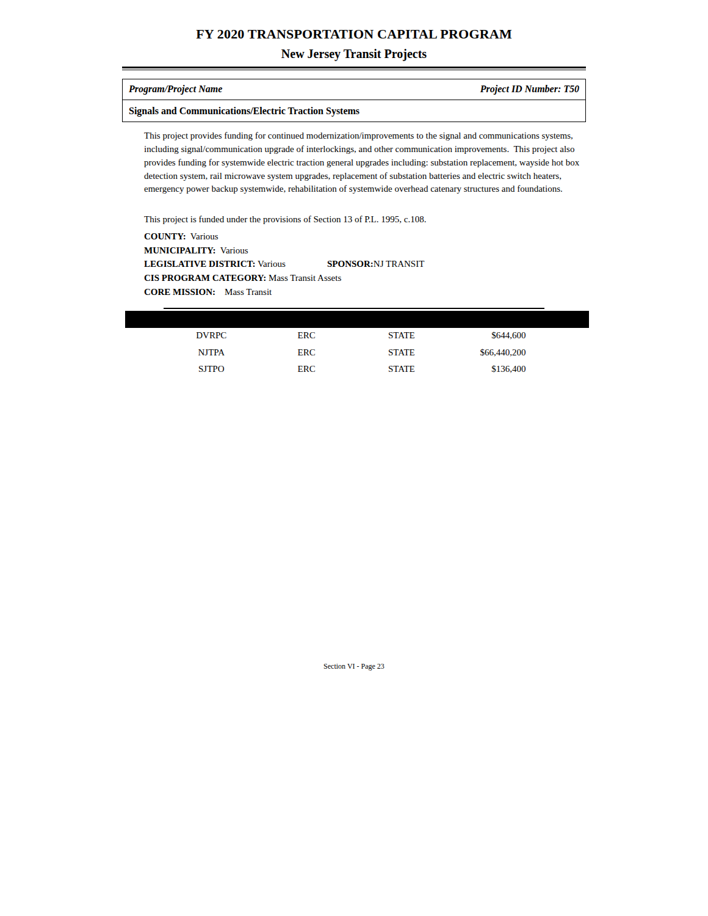FY 2020 TRANSPORTATION CAPITAL PROGRAM
New Jersey Transit Projects
Program/Project Name Project ID Number: T50
Signals and Communications/Electric Traction Systems
This project provides funding for continued modernization/improvements to the signal and communications systems, including signal/communication upgrade of interlockings, and other communication improvements. This project also provides funding for systemwide electric traction general upgrades including: substation replacement, wayside hot box detection system, rail microwave system upgrades, replacement of substation batteries and electric switch heaters, emergency power backup systemwide, rehabilitation of systemwide overhead catenary structures and foundations.
This project is funded under the provisions of Section 13 of P.L. 1995, c.108.
COUNTY: Various
MUNICIPALITY: Various
LEGISLATIVE DISTRICT: Various SPONSOR: NJ TRANSIT
CIS PROGRAM CATEGORY: Mass Transit Assets
CORE MISSION: Mass Transit
| MPO | Phase | Fund | Amount |
| --- | --- | --- | --- |
| DVRPC | ERC | STATE | $644,600 |
| NJTPA | ERC | STATE | $66,440,200 |
| SJTPO | ERC | STATE | $136,400 |
Section VI - Page 23